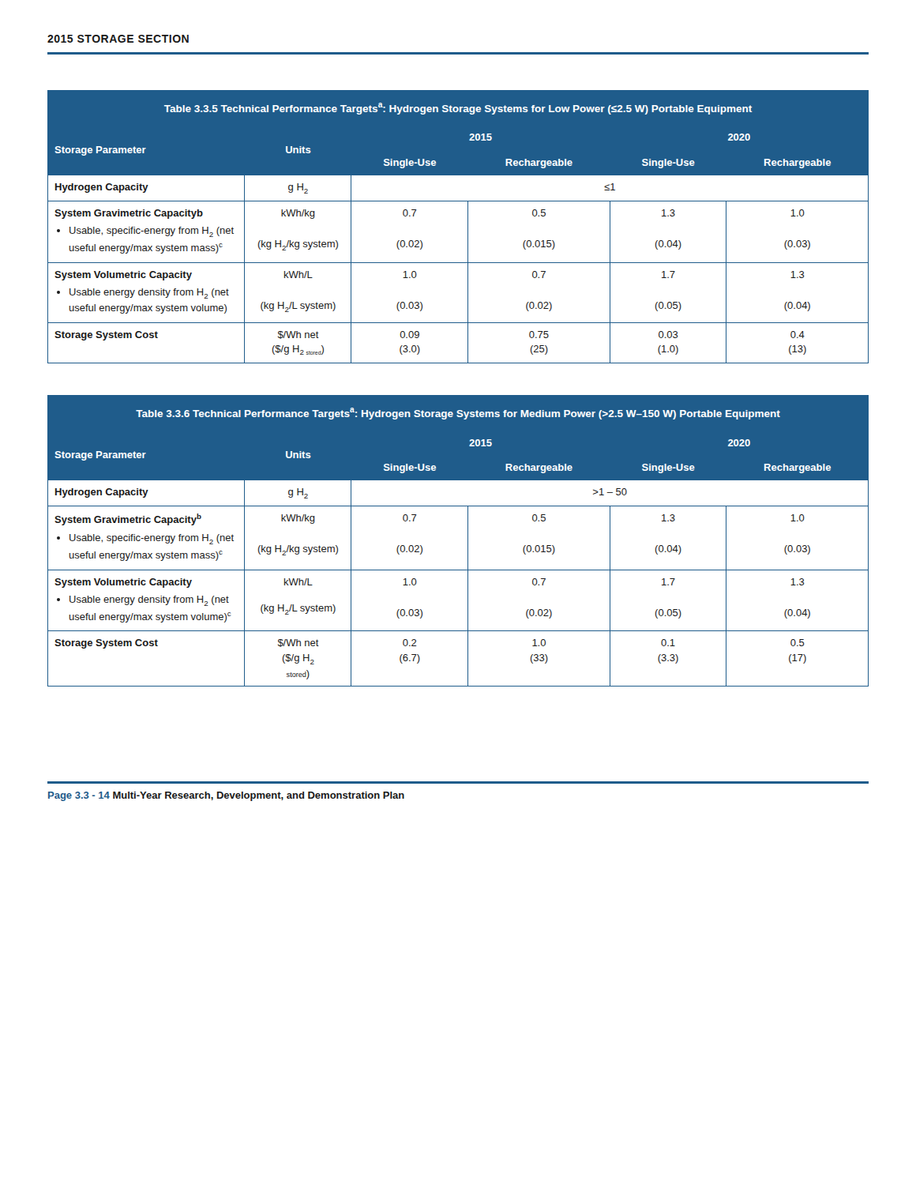2015 STORAGE SECTION
Table 3.3.5 Technical Performance Targets a : Hydrogen Storage Systems for Low Power (≤2.5 W) Portable Equipment
| Storage Parameter | Units | 2015 | 2020 |
| --- | --- | --- | --- |
| Single-Use | Rechargeable | Single-Use | Rechargeable |
| Hydrogen Capacity | g H 2 | ≤1 |
| System Gravimetric Capacityb Usable, specific-energy from H 2 (net useful energy/max system mass) c | kWh/kg (kg H 2 /kg system) | 0.7 (0.02) | 0.5 (0.015) | 1.3 (0.04) | 1.0 (0.03) |
| System Volumetric Capacity Usable energy density from H 2 (net useful energy/max system volume) | kWh/L (kg H 2 /L system) | 1.0 (0.03) | 0.7 (0.02) | 1.7 (0.05) | 1.3 (0.04) |
| Storage System Cost | $/Wh net ($/g H 2 stored ) | 0.09 (3.0) | 0.75 (25) | 0.03 (1.0) | 0.4 (13) |
Table 3.3.6 Technical Performance Targets a : Hydrogen Storage Systems for Medium Power (>2.5 W–150 W) Portable Equipment
| Storage Parameter | Units | 2015 | 2020 |
| --- | --- | --- | --- |
| Single-Use | Rechargeable | Single-Use | Rechargeable |
| Hydrogen Capacity | g H 2 | >1 – 50 |
| System Gravimetric Capacity b Usable, specific-energy from H 2 (net useful energy/max system mass) c | kWh/kg (kg H 2 /kg system) | 0.7 (0.02) | 0.5 (0.015) | 1.3 (0.04) | 1.0 (0.03) |
| System Volumetric Capacity Usable energy density from H 2 (net useful energy/max system volume) c | kWh/L (kg H 2 /L system) | 1.0 (0.03) | 0.7 (0.02) | 1.7 (0.05) | 1.3 (0.04) |
| Storage System Cost | $/Wh net ($/g H 2 stored ) | 0.2 (6.7) | 1.0 (33) | 0.1 (3.3) | 0.5 (17) |
Page 3.3 - 14 Multi-Year Research, Development, and Demonstration Plan